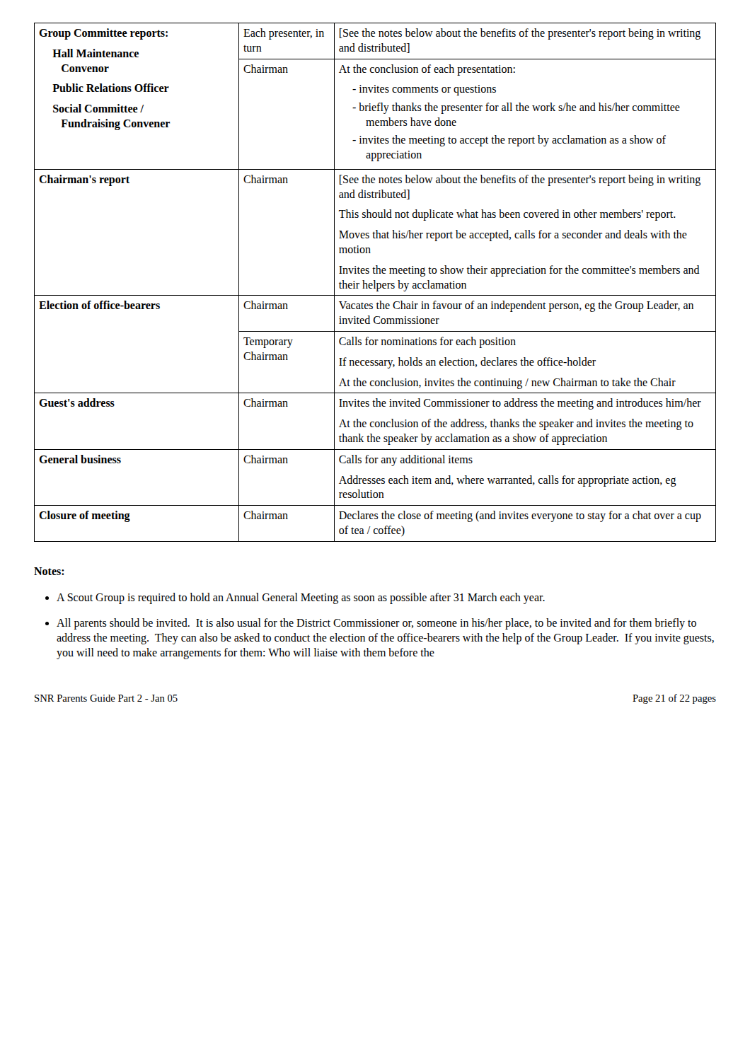| Group Committee reports: Hall Maintenance Convenor Public Relations Officer Social Committee / Fundraising Convener | Each presenter, in turn | [See the notes below about the benefits of the presenter's report being in writing and distributed] |
| Chairman | At the conclusion of each presentation: invites comments or questions briefly thanks the presenter for all the work s/he and his/her committee members have done invites the meeting to accept the report by acclamation as a show of appreciation |
| Chairman's report | Chairman | [See the notes below about the benefits of the presenter's report being in writing and distributed] This should not duplicate what has been covered in other members' report. Moves that his/her report be accepted, calls for a seconder and deals with the motion Invites the meeting to show their appreciation for the committee's members and their helpers by acclamation |
| Election of office-bearers | Chairman | Vacates the Chair in favour of an independent person, eg the Group Leader, an invited Commissioner |
| Temporary Chairman | Calls for nominations for each position If necessary, holds an election, declares the office-holder At the conclusion, invites the continuing / new Chairman to take the Chair |
| Guest's address | Chairman | Invites the invited Commissioner to address the meeting and introduces him/her At the conclusion of the address, thanks the speaker and invites the meeting to thank the speaker by acclamation as a show of appreciation |
| General business | Chairman | Calls for any additional items Addresses each item and, where warranted, calls for appropriate action, eg resolution |
| Closure of meeting | Chairman | Declares the close of meeting (and invites everyone to stay for a chat over a cup of tea / coffee) |
Notes:
A Scout Group is required to hold an Annual General Meeting as soon as possible after 31 March each year.
All parents should be invited. It is also usual for the District Commissioner or, someone in his/her place, to be invited and for them briefly to address the meeting. They can also be asked to conduct the election of the office-bearers with the help of the Group Leader. If you invite guests, you will need to make arrangements for them: Who will liaise with them before the
SNR Parents Guide Part 2 - Jan 05 Page 21 of 22 pages